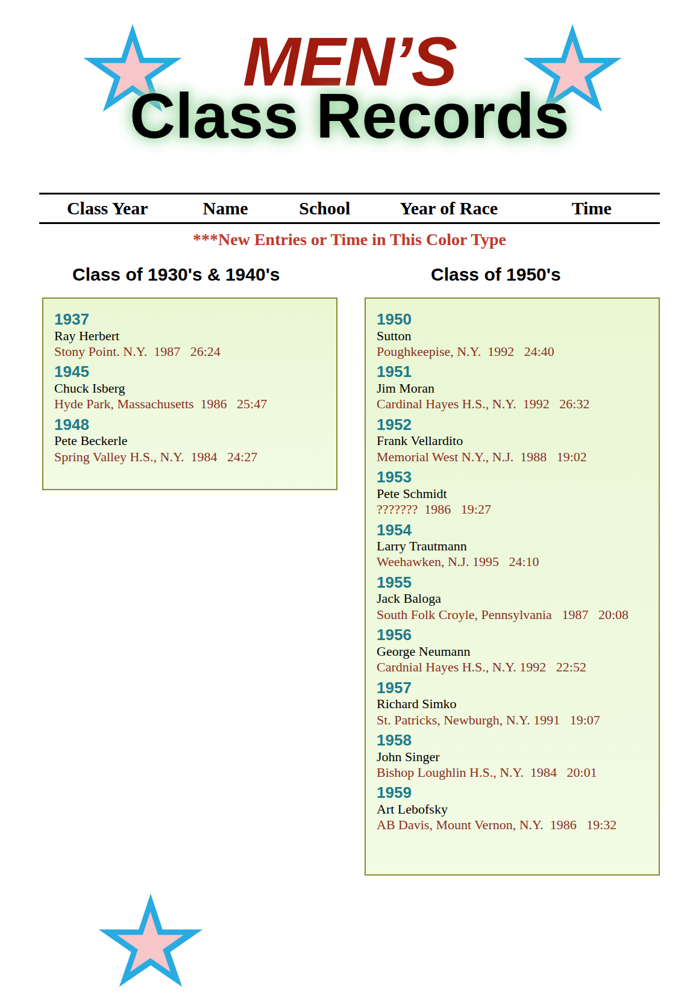MEN’S
Class Records
| Class Year | Name | School | Year of Race | Time |
***New Entries or Time in This Color Type
Class of 1930's & 1940's
Class of 1950's
1937
Ray Herbert
Stony Point. N.Y. 1987 26:24
1945
Chuck Isberg
Hyde Park, Massachusetts 1986 25:47
1948
Pete Beckerle
Spring Valley H.S., N.Y. 1984 24:27
1950
Sutton
Poughkeepise, N.Y. 1992 24:40
1951
Jim Moran
Cardinal Hayes H.S., N.Y. 1992 26:32
1952
Frank Vellardito
Memorial West N.Y., N.J. 1988 19:02
1953
Pete Schmidt
??????? 1986 19:27
1954
Larry Trautmann
Weehawken, N.J. 1995 24:10
1955
Jack Baloga
South Folk Croyle, Pennsylvania 1987 20:08
1956
George Neumann
Cardnial Hayes H.S., N.Y. 1992 22:52
1957
Richard Simko
St. Patricks, Newburgh, N.Y. 1991 19:07
1958
John Singer
Bishop Loughlin H.S., N.Y. 1984 20:01
1959
Art Lebofsky
AB Davis, Mount Vernon, N.Y. 1986 19:32